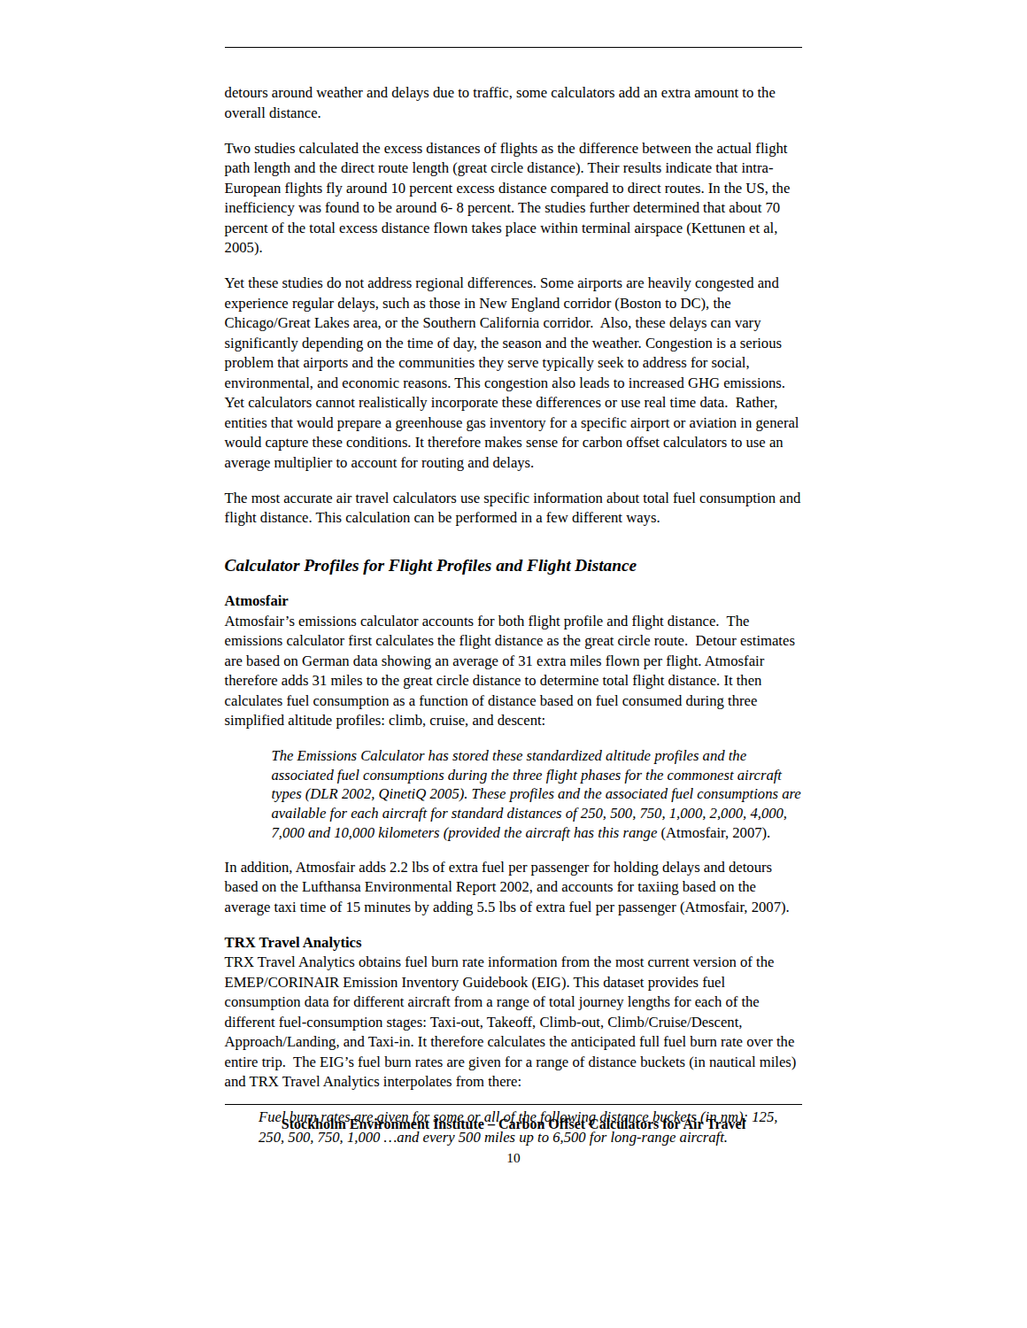detours around weather and delays due to traffic, some calculators add an extra amount to the overall distance.
Two studies calculated the excess distances of flights as the difference between the actual flight path length and the direct route length (great circle distance). Their results indicate that intra-European flights fly around 10 percent excess distance compared to direct routes. In the US, the inefficiency was found to be around 6- 8 percent. The studies further determined that about 70 percent of the total excess distance flown takes place within terminal airspace (Kettunen et al, 2005).
Yet these studies do not address regional differences. Some airports are heavily congested and experience regular delays, such as those in New England corridor (Boston to DC), the Chicago/Great Lakes area, or the Southern California corridor. Also, these delays can vary significantly depending on the time of day, the season and the weather. Congestion is a serious problem that airports and the communities they serve typically seek to address for social, environmental, and economic reasons. This congestion also leads to increased GHG emissions. Yet calculators cannot realistically incorporate these differences or use real time data. Rather, entities that would prepare a greenhouse gas inventory for a specific airport or aviation in general would capture these conditions. It therefore makes sense for carbon offset calculators to use an average multiplier to account for routing and delays.
The most accurate air travel calculators use specific information about total fuel consumption and flight distance. This calculation can be performed in a few different ways.
Calculator Profiles for Flight Profiles and Flight Distance
Atmosfair
Atmosfair’s emissions calculator accounts for both flight profile and flight distance. The emissions calculator first calculates the flight distance as the great circle route. Detour estimates are based on German data showing an average of 31 extra miles flown per flight. Atmosfair therefore adds 31 miles to the great circle distance to determine total flight distance. It then calculates fuel consumption as a function of distance based on fuel consumed during three simplified altitude profiles: climb, cruise, and descent:
The Emissions Calculator has stored these standardized altitude profiles and the associated fuel consumptions during the three flight phases for the commonest aircraft types (DLR 2002, QinetiQ 2005). These profiles and the associated fuel consumptions are available for each aircraft for standard distances of 250, 500, 750, 1,000, 2,000, 4,000, 7,000 and 10,000 kilometers (provided the aircraft has this range (Atmosfair, 2007).
In addition, Atmosfair adds 2.2 lbs of extra fuel per passenger for holding delays and detours based on the Lufthansa Environmental Report 2002, and accounts for taxiing based on the average taxi time of 15 minutes by adding 5.5 lbs of extra fuel per passenger (Atmosfair, 2007).
TRX Travel Analytics
TRX Travel Analytics obtains fuel burn rate information from the most current version of the EMEP/CORINAIR Emission Inventory Guidebook (EIG). This dataset provides fuel consumption data for different aircraft from a range of total journey lengths for each of the different fuel-consumption stages: Taxi-out, Takeoff, Climb-out, Climb/Cruise/Descent, Approach/Landing, and Taxi-in. It therefore calculates the anticipated full fuel burn rate over the entire trip. The EIG’s fuel burn rates are given for a range of distance buckets (in nautical miles) and TRX Travel Analytics interpolates from there:
Fuel burn rates are given for some or all of the following distance buckets (in nm): 125, 250, 500, 750, 1,000 …and every 500 miles up to 6,500 for long-range aircraft.
Stockholm Environment Institute – Carbon Offset Calculators for Air Travel
10